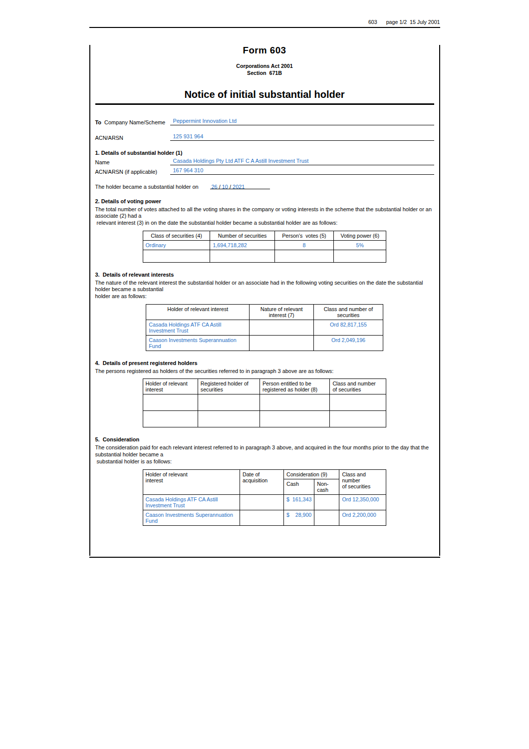603page 1/2 15 July 2001
Form 603
Corporations Act 2001
Section 671B
Notice of initial substantial holder
To Company Name/Scheme
Peppermint Innovation Ltd
ACN/ARSN
125 931 964
1. Details of substantial holder (1)
Name
Casada Holdings Pty Ltd ATF C A Astill Investment Trust
ACN/ARSN (if applicable)
167 964 310
The holder became a substantial holder on
26 / 10 / 2021
2. Details of voting power
The total number of votes attached to all the voting shares in the company or voting interests in the scheme that the substantial holder or an associate (2) had a
relevant interest (3) in on the date the substantial holder became a substantial holder are as follows:
| Class of securities (4) | Number of securities | Person's votes (5) | Voting power (6) |
| --- | --- | --- | --- |
| Ordinary | 1,694,718,282 | 8 | 5% |
3. Details of relevant interests
The nature of the relevant interest the substantial holder or an associate had in the following voting securities on the date the substantial holder became a substantial
holder are as follows:
| Holder of relevant interest | Nature of relevant interest (7) | Class and number of securities |
| --- | --- | --- |
| Casada Holdings ATF CA Astill Investment Trust | | Ord 82,817,155 |
| Caason Investments Superannuation Fund | | Ord 2,049,196 |
4. Details of present registered holders
The persons registered as holders of the securities referred to in paragraph 3 above are as follows:
| Holder of relevant interest | Registered holder of securities | Person entitled to be registered as holder (8) | Class and number of securities |
| --- | --- | --- | --- |
5. Consideration
The consideration paid for each relevant interest referred to in paragraph 3 above, and acquired in the four months prior to the day that the substantial holder became a
substantial holder is as follows:
| Holder of relevant interest | Date of acquisition | Consideration (9) | Class and number of securities |
| --- | --- | --- | --- |
| Cash | Non-cash |
| Casada Holdings ATF CA Astill Investment Trust | | $ 161,343 | | Ord 12,350,000 |
| Caason Investments Superannuation Fund | | $ 28,900 | | Ord 2,200,000 |